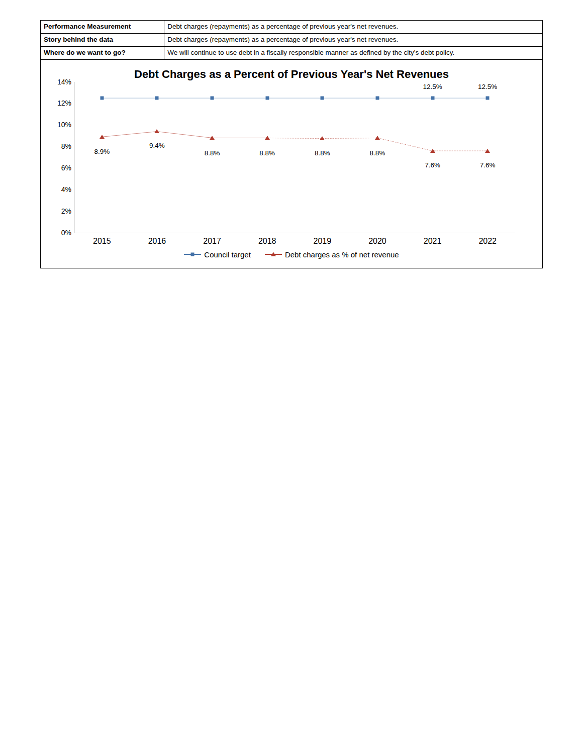| Performance Measurement | Debt charges (repayments) as a percentage of previous year's net revenues. |
| Story behind the data | Debt charges (repayments) as a percentage of previous year's net revenues. |
| Where do we want to go? | We will continue to use debt in a fiscally responsible manner as defined by the city's debt policy. |
Debt Charges as a Percent of Previous Year's Net Revenues
14%
12%
10%
8%
6%
4%
2%
0%
2015
2016
2017
2018
2019
2020
2021
2022
12.5%
12.5%
8.9%
9.4%
8.8%
8.8%
8.8%
8.8%
7.6%
7.6%
Council target
Debt charges as % of net revenue